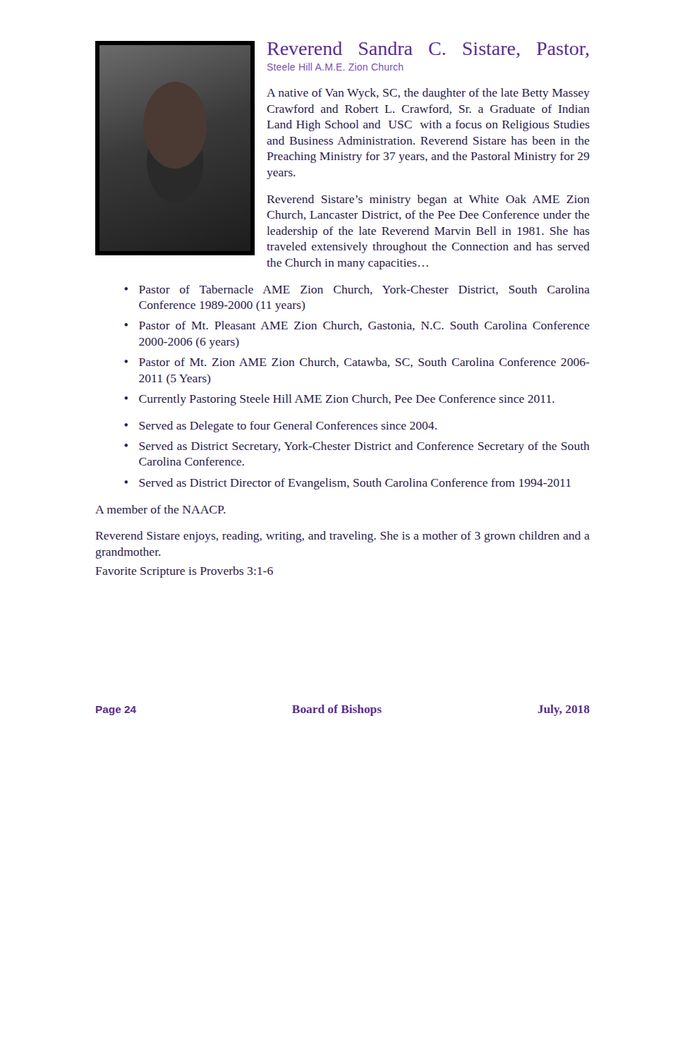Reverend Sandra C. Sistare, Pastor,
Steele Hill A.M.E. Zion Church
A native of Van Wyck, SC, the daughter of the late Betty Massey Crawford and Robert L. Crawford, Sr. a Graduate of Indian Land High School and USC with a focus on Religious Studies and Business Administration. Reverend Sistare has been in the Preaching Ministry for 37 years, and the Pastoral Ministry for 29 years.
Reverend Sistare’s ministry began at White Oak AME Zion Church, Lancaster District, of the Pee Dee Conference under the leadership of the late Reverend Marvin Bell in 1981. She has traveled extensively throughout the Connection and has served the Church in many capacities…
Pastor of Tabernacle AME Zion Church, York-Chester District, South Carolina Conference 1989-2000 (11 years)
Pastor of Mt. Pleasant AME Zion Church, Gastonia, N.C. South Carolina Conference 2000-2006 (6 years)
Pastor of Mt. Zion AME Zion Church, Catawba, SC, South Carolina Conference 2006-2011 (5 Years)
Currently Pastoring Steele Hill AME Zion Church, Pee Dee Conference since 2011.
Served as Delegate to four General Conferences since 2004.
Served as District Secretary, York-Chester District and Conference Secretary of the South Carolina Conference.
Served as District Director of Evangelism, South Carolina Conference from 1994-2011
A member of the NAACP.
Reverend Sistare enjoys, reading, writing, and traveling. She is a mother of 3 grown children and a grandmother.
Favorite Scripture is Proverbs 3:1-6
Page 24 Board of Bishops July, 2018